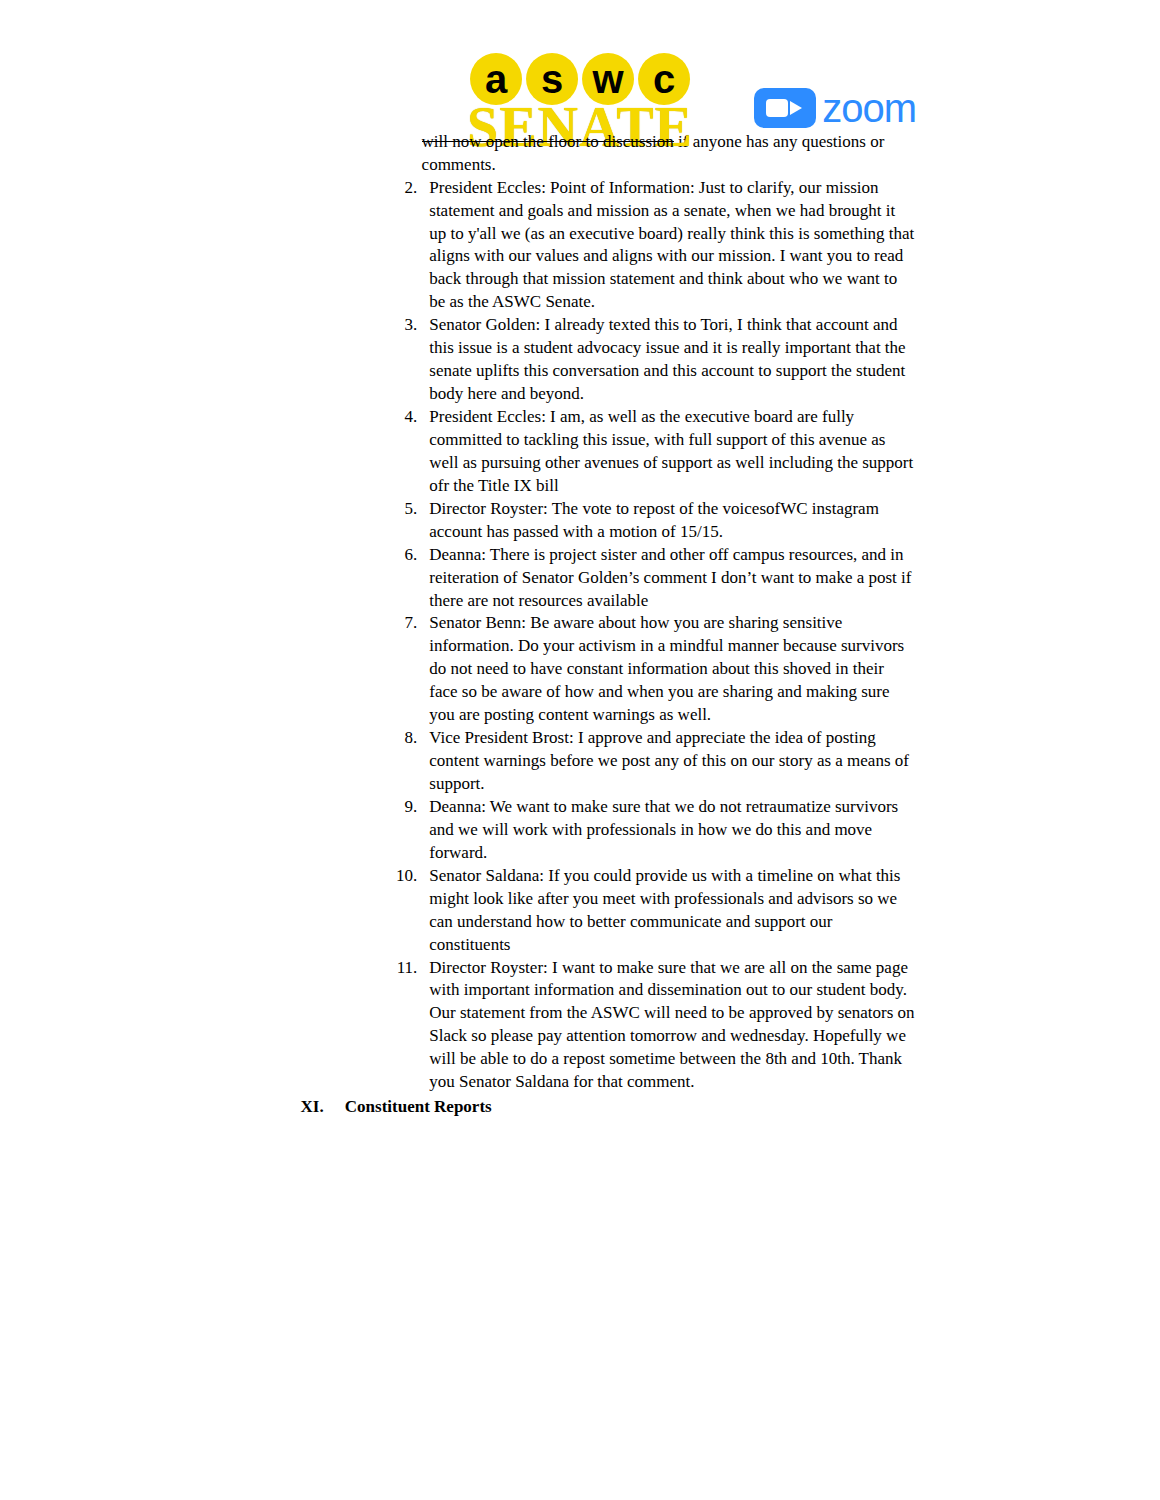a s w c
SENATE
zoom
will now open the floor to discussion if anyone has any questions or comments.
President Eccles: Point of Information: Just to clarify, our mission statement and goals and mission as a senate, when we had brought it up to y'all we (as an executive board) really think this is something that aligns with our values and aligns with our mission. I want you to read back through that mission statement and think about who we want to be as the ASWC Senate.
Senator Golden: I already texted this to Tori, I think that account and this issue is a student advocacy issue and it is really important that the senate uplifts this conversation and this account to support the student body here and beyond.
President Eccles: I am, as well as the executive board are fully committed to tackling this issue, with full support of this avenue as well as pursuing other avenues of support as well including the support ofr the Title IX bill
Director Royster: The vote to repost of the voicesofWC instagram account has passed with a motion of 15/15.
Deanna: There is project sister and other off campus resources, and in reiteration of Senator Golden’s comment I don’t want to make a post if there are not resources available
Senator Benn: Be aware about how you are sharing sensitive information. Do your activism in a mindful manner because survivors do not need to have constant information about this shoved in their face so be aware of how and when you are sharing and making sure you are posting content warnings as well.
Vice President Brost: I approve and appreciate the idea of posting content warnings before we post any of this on our story as a means of support.
Deanna: We want to make sure that we do not retraumatize survivors and we will work with professionals in how we do this and move forward.
Senator Saldana: If you could provide us with a timeline on what this might look like after you meet with professionals and advisors so we can understand how to better communicate and support our constituents
Director Royster: I want to make sure that we are all on the same page with important information and dissemination out to our student body. Our statement from the ASWC will need to be approved by senators on Slack so please pay attention tomorrow and wednesday. Hopefully we will be able to do a repost sometime between the 8th and 10th. Thank you Senator Saldana for that comment.
XI.
Constituent Reports